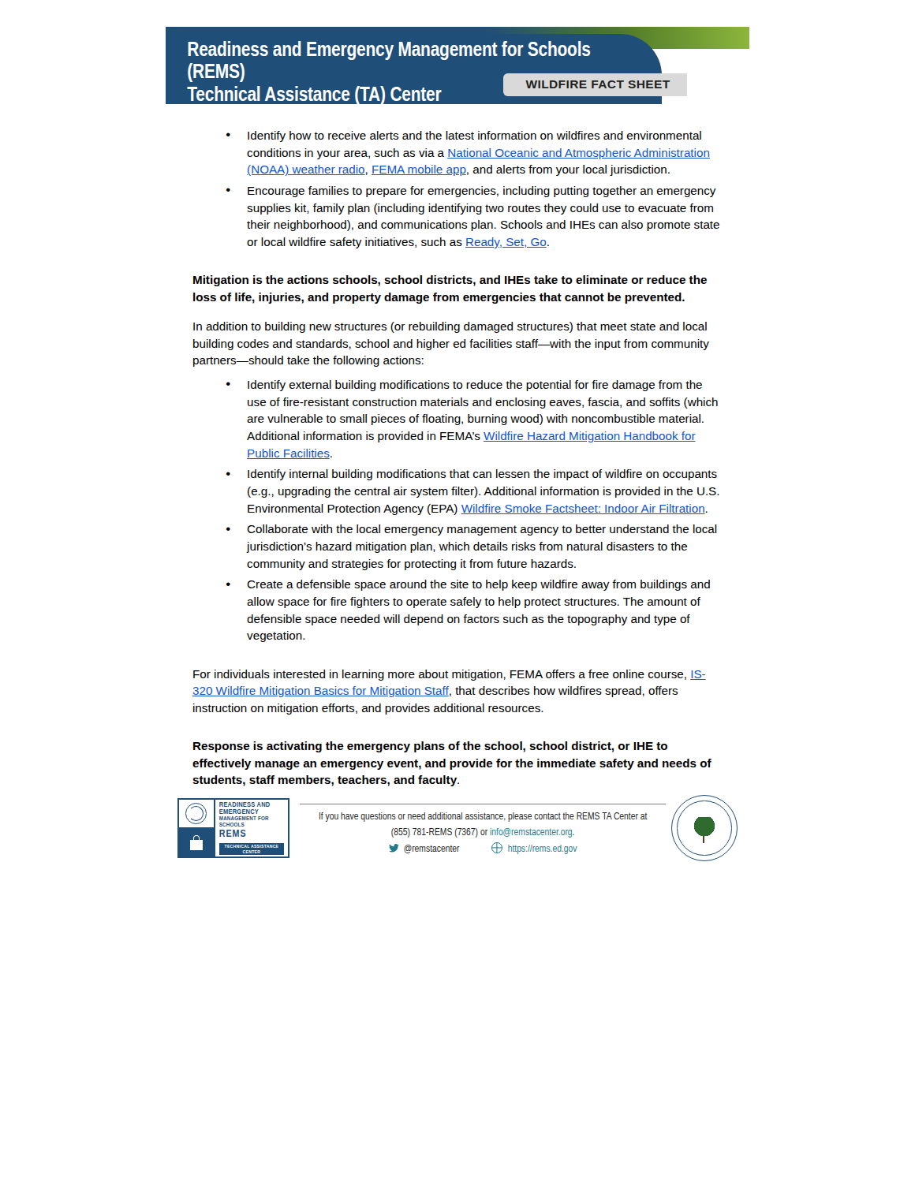Readiness and Emergency Management for Schools (REMS)
Technical Assistance (TA) Center
WILDFIRE FACT SHEET
Identify how to receive alerts and the latest information on wildfires and environmental conditions in your area, such as via a National Oceanic and Atmospheric Administration (NOAA) weather radio, FEMA mobile app, and alerts from your local jurisdiction.
Encourage families to prepare for emergencies, including putting together an emergency supplies kit, family plan (including identifying two routes they could use to evacuate from their neighborhood), and communications plan. Schools and IHEs can also promote state or local wildfire safety initiatives, such as Ready, Set, Go.
Mitigation is the actions schools, school districts, and IHEs take to eliminate or reduce the loss of life, injuries, and property damage from emergencies that cannot be prevented.
In addition to building new structures (or rebuilding damaged structures) that meet state and local building codes and standards, school and higher ed facilities staff—with the input from community partners—should take the following actions:
Identify external building modifications to reduce the potential for fire damage from the use of fire-resistant construction materials and enclosing eaves, fascia, and soffits (which are vulnerable to small pieces of floating, burning wood) with noncombustible material. Additional information is provided in FEMA’s Wildfire Hazard Mitigation Handbook for Public Facilities.
Identify internal building modifications that can lessen the impact of wildfire on occupants (e.g., upgrading the central air system filter). Additional information is provided in the U.S. Environmental Protection Agency (EPA) Wildfire Smoke Factsheet: Indoor Air Filtration.
Collaborate with the local emergency management agency to better understand the local jurisdiction’s hazard mitigation plan, which details risks from natural disasters to the community and strategies for protecting it from future hazards.
Create a defensible space around the site to help keep wildfire away from buildings and allow space for fire fighters to operate safely to help protect structures. The amount of defensible space needed will depend on factors such as the topography and type of vegetation.
For individuals interested in learning more about mitigation, FEMA offers a free online course, IS-320 Wildfire Mitigation Basics for Mitigation Staff, that describes how wildfires spread, offers instruction on mitigation efforts, and provides additional resources.
Response is activating the emergency plans of the school, school district, or IHE to effectively manage an emergency event, and provide for the immediate safety and needs of students, staff members, teachers, and faculty.
READINESS AND
EMERGENCY
MANAGEMENT FOR SCHOOLS
REMS
TECHNICAL ASSISTANCE CENTER
If you have questions or need additional assistance, please contact the REMS TA Center at
(855) 781-REMS (7367) or info@remstacenter.org.
@remstacenter https://rems.ed.gov